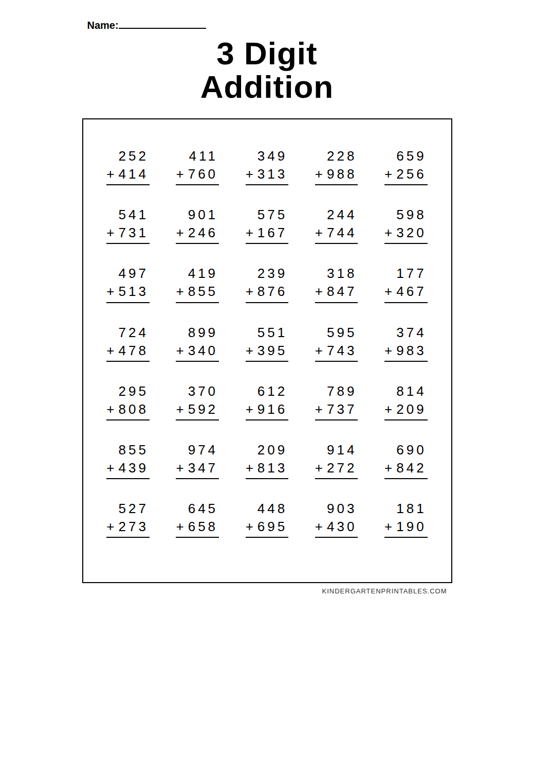Name:
3 DigitAddition
| 252 + 414 | 411 + 760 | 349 + 313 | 228 + 988 | 659 + 256 |
| 541 + 731 | 901 + 246 | 575 + 167 | 244 + 744 | 598 + 320 |
| 497 + 513 | 419 + 855 | 239 + 876 | 318 + 847 | 177 + 467 |
| 724 + 478 | 899 + 340 | 551 + 395 | 595 + 743 | 374 + 983 |
| 295 + 808 | 370 + 592 | 612 + 916 | 789 + 737 | 814 + 209 |
| 855 + 439 | 974 + 347 | 209 + 813 | 914 + 272 | 690 + 842 |
| 527 + 273 | 645 + 658 | 448 + 695 | 903 + 430 | 181 + 190 |
KINDERGARTENPRINTABLES.COM